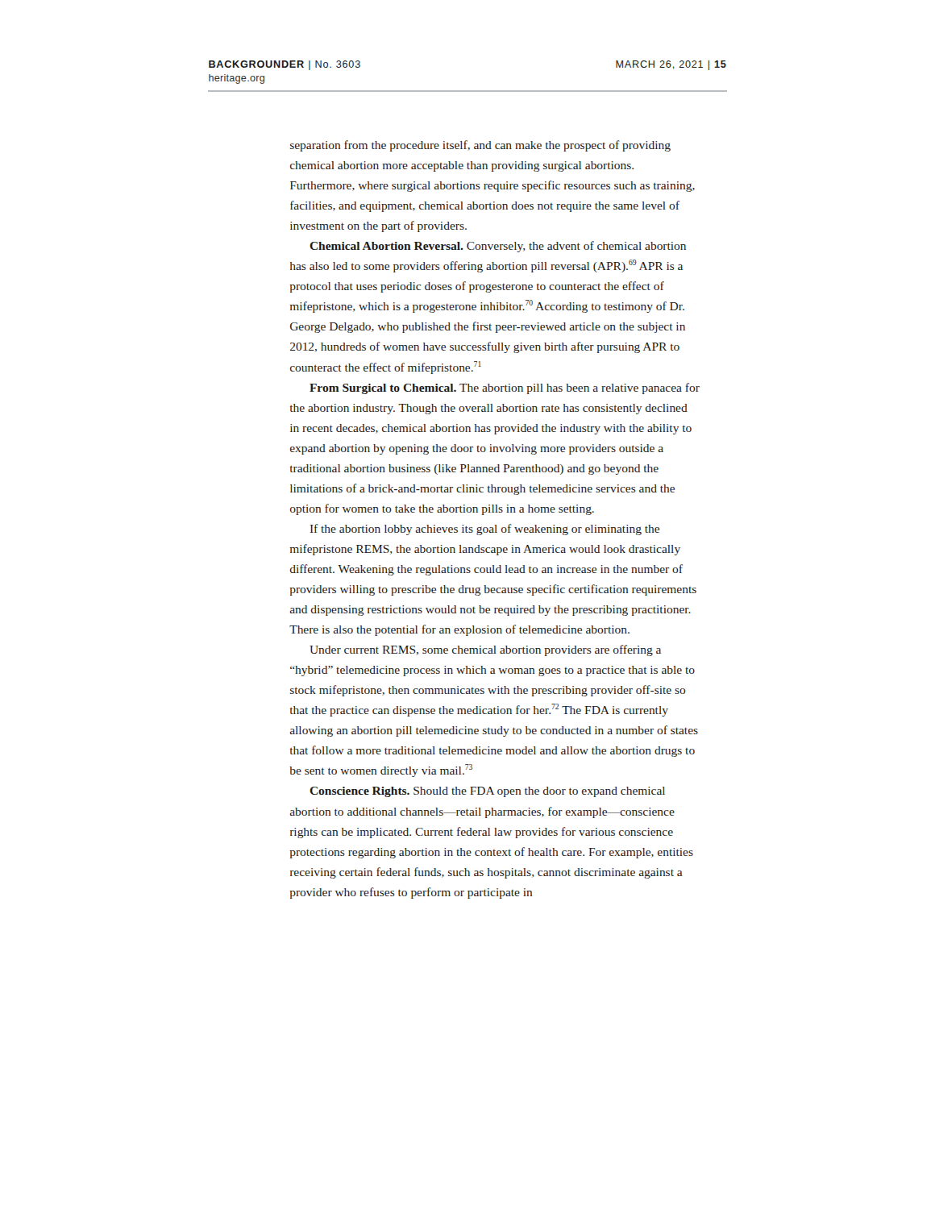BACKGROUNDER | No. 3603
heritage.org
MARCH 26, 2021 | 15
separation from the procedure itself, and can make the prospect of providing chemical abortion more acceptable than providing surgical abortions. Furthermore, where surgical abortions require specific resources such as training, facilities, and equipment, chemical abortion does not require the same level of investment on the part of providers.
Chemical Abortion Reversal. Conversely, the advent of chemical abortion has also led to some providers offering abortion pill reversal (APR).69 APR is a protocol that uses periodic doses of progesterone to counteract the effect of mifepristone, which is a progesterone inhibitor.70 According to testimony of Dr. George Delgado, who published the first peer-reviewed article on the subject in 2012, hundreds of women have successfully given birth after pursuing APR to counteract the effect of mifepristone.71
From Surgical to Chemical. The abortion pill has been a relative panacea for the abortion industry. Though the overall abortion rate has consistently declined in recent decades, chemical abortion has provided the industry with the ability to expand abortion by opening the door to involving more providers outside a traditional abortion business (like Planned Parenthood) and go beyond the limitations of a brick-and-mortar clinic through telemedicine services and the option for women to take the abortion pills in a home setting.
If the abortion lobby achieves its goal of weakening or eliminating the mifepristone REMS, the abortion landscape in America would look drastically different. Weakening the regulations could lead to an increase in the number of providers willing to prescribe the drug because specific certification requirements and dispensing restrictions would not be required by the prescribing practitioner. There is also the potential for an explosion of telemedicine abortion.
Under current REMS, some chemical abortion providers are offering a “hybrid” telemedicine process in which a woman goes to a practice that is able to stock mifepristone, then communicates with the prescribing provider off-site so that the practice can dispense the medication for her.72 The FDA is currently allowing an abortion pill telemedicine study to be conducted in a number of states that follow a more traditional telemedicine model and allow the abortion drugs to be sent to women directly via mail.73
Conscience Rights. Should the FDA open the door to expand chemical abortion to additional channels—retail pharmacies, for example—conscience rights can be implicated. Current federal law provides for various conscience protections regarding abortion in the context of health care. For example, entities receiving certain federal funds, such as hospitals, cannot discriminate against a provider who refuses to perform or participate in